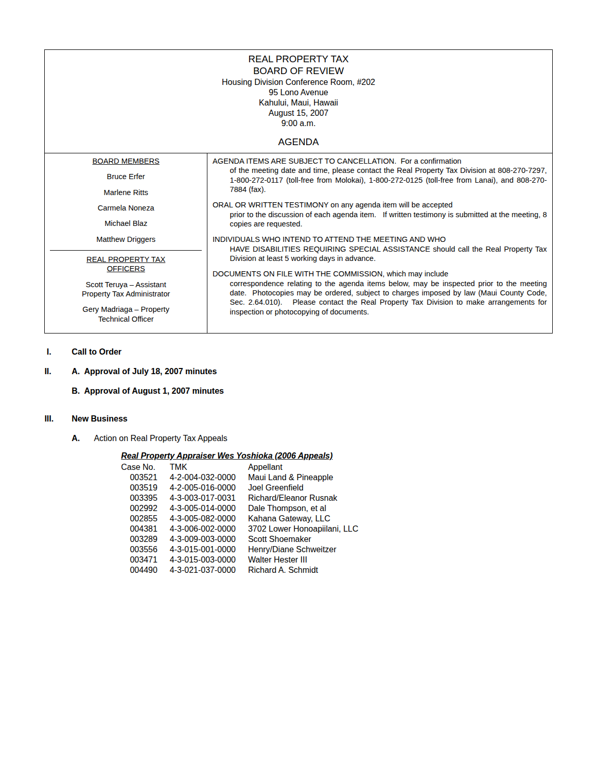| REAL PROPERTY TAX BOARD OF REVIEW Housing Division Conference Room, #202 95 Lono Avenue Kahului, Maui, Hawaii August 15, 2007 9:00 a.m. AGENDA |
| BOARD MEMBERS Bruce Erfer Marlene Ritts Carmela Noneza Michael Blaz Matthew Driggers REAL PROPERTY TAX OFFICERS Scott Teruya – Assistant Property Tax Administrator Gery Madriaga – Property Technical Officer | AGENDA ITEMS ARE SUBJECT TO CANCELLATION. For a confirmation of the meeting date and time, please contact the Real Property Tax Division at 808-270-7297, 1-800-272-0117 (toll-free from Molokai), 1-800-272-0125 (toll-free from Lanai), and 808-270-7884 (fax). ORAL OR WRITTEN TESTIMONY on any agenda item will be accepted prior to the discussion of each agenda item. If written testimony is submitted at the meeting, 8 copies are requested. INDIVIDUALS WHO INTEND TO ATTEND THE MEETING AND WHO HAVE DISABILITIES REQUIRING SPECIAL ASSISTANCE should call the Real Property Tax Division at least 5 working days in advance. DOCUMENTS ON FILE WITH THE COMMISSION, which may include correspondence relating to the agenda items below, may be inspected prior to the meeting date. Photocopies may be ordered, subject to charges imposed by law (Maui County Code, Sec. 2.64.010). Please contact the Real Property Tax Division to make arrangements for inspection or photocopying of documents. |
I.
Call to Order
II.
A. Approval of July 18, 2007 minutes
B. Approval of August 1, 2007 minutes
III.
New Business
A.
Action on Real Property Tax Appeals
Real Property Appraiser Wes Yoshioka (2006 Appeals)
| Case No. | TMK | Appellant |
| 003521 | 4-2-004-032-0000 | Maui Land & Pineapple |
| 003519 | 4-2-005-016-0000 | Joel Greenfield |
| 003395 | 4-3-003-017-0031 | Richard/Eleanor Rusnak |
| 002992 | 4-3-005-014-0000 | Dale Thompson, et al |
| 002855 | 4-3-005-082-0000 | Kahana Gateway, LLC |
| 004381 | 4-3-006-002-0000 | 3702 Lower Honoapiilani, LLC |
| 003289 | 4-3-009-003-0000 | Scott Shoemaker |
| 003556 | 4-3-015-001-0000 | Henry/Diane Schweitzer |
| 003471 | 4-3-015-003-0000 | Walter Hester III |
| 004490 | 4-3-021-037-0000 | Richard A. Schmidt |